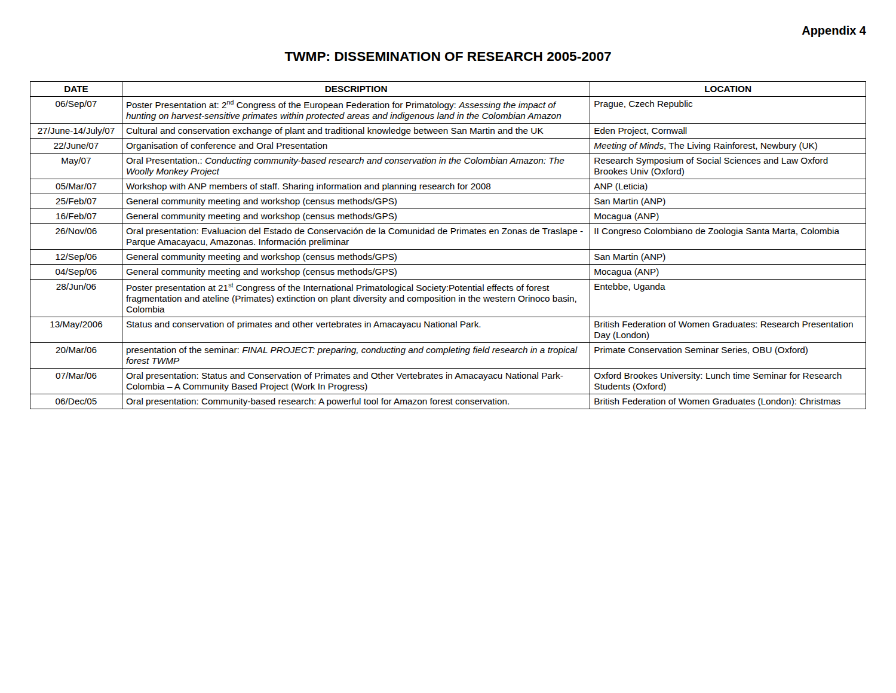Appendix 4
TWMP: DISSEMINATION OF RESEARCH 2005-2007
| DATE | DESCRIPTION | LOCATION |
| --- | --- | --- |
| 06/Sep/07 | Poster Presentation at: 2 nd Congress of the European Federation for Primatology: Assessing the impact of hunting on harvest-sensitive primates within protected areas and indigenous land in the Colombian Amazon | Prague, Czech Republic |
| 27/June-14/July/07 | Cultural and conservation exchange of plant and traditional knowledge between San Martin and the UK | Eden Project, Cornwall |
| 22/June/07 | Organisation of conference and Oral Presentation | Meeting of Minds , The Living Rainforest, Newbury (UK) |
| May/07 | Oral Presentation.: Conducting community-based research and conservation in the Colombian Amazon: The Woolly Monkey Project | Research Symposium of Social Sciences and Law Oxford Brookes Univ (Oxford) |
| 05/Mar/07 | Workshop with ANP members of staff. Sharing information and planning research for 2008 | ANP (Leticia) |
| 25/Feb/07 | General community meeting and workshop (census methods/GPS) | San Martin (ANP) |
| 16/Feb/07 | General community meeting and workshop (census methods/GPS) | Mocagua (ANP) |
| 26/Nov/06 | Oral presentation: Evaluacion del Estado de Conservación de la Comunidad de Primates en Zonas de Traslape -Parque Amacayacu, Amazonas. Información preliminar | II Congreso Colombiano de Zoologia Santa Marta, Colombia |
| 12/Sep/06 | General community meeting and workshop (census methods/GPS) | San Martin (ANP) |
| 04/Sep/06 | General community meeting and workshop (census methods/GPS) | Mocagua (ANP) |
| 28/Jun/06 | Poster presentation at 21 st Congress of the International Primatological Society:Potential effects of forest fragmentation and ateline (Primates) extinction on plant diversity and composition in the western Orinoco basin, Colombia | Entebbe, Uganda |
| 13/May/2006 | Status and conservation of primates and other vertebrates in Amacayacu National Park. | British Federation of Women Graduates: Research Presentation Day (London) |
| 20/Mar/06 | presentation of the seminar: FINAL PROJECT: preparing, conducting and completing field research in a tropical forest TWMP | Primate Conservation Seminar Series, OBU (Oxford) |
| 07/Mar/06 | Oral presentation: Status and Conservation of Primates and Other Vertebrates in Amacayacu National Park-Colombia – A Community Based Project (Work In Progress) | Oxford Brookes University: Lunch time Seminar for Research Students (Oxford) |
| 06/Dec/05 | Oral presentation: Community-based research: A powerful tool for Amazon forest conservation. | British Federation of Women Graduates (London): Christmas |